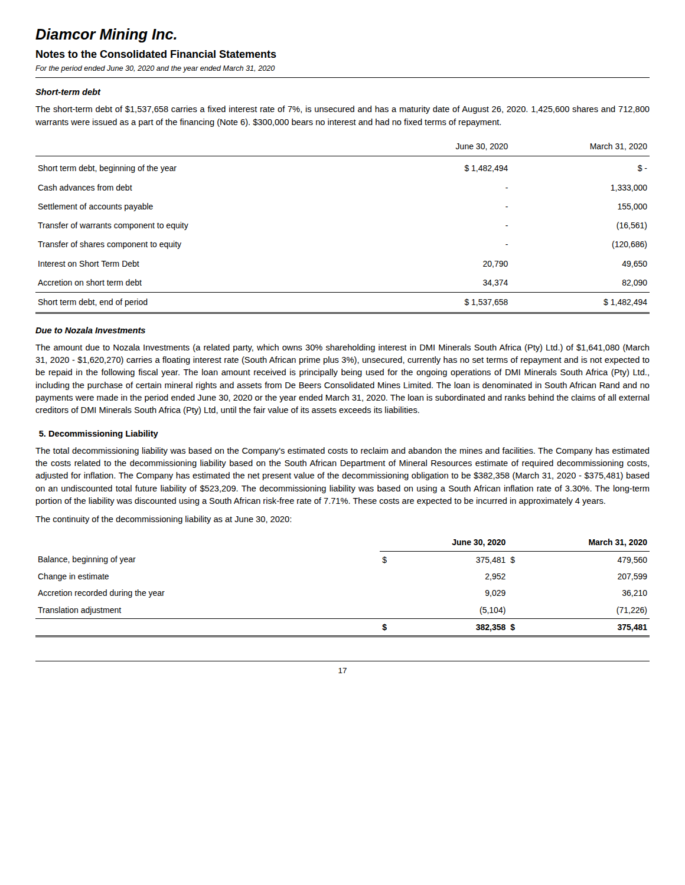Diamcor Mining Inc.
Notes to the Consolidated Financial Statements
For the period ended June 30, 2020 and the year ended March 31, 2020
Short-term debt
The short-term debt of $1,537,658 carries a fixed interest rate of 7%, is unsecured and has a maturity date of August 26, 2020. 1,425,600 shares and 712,800 warrants were issued as a part of the financing (Note 6). $300,000 bears no interest and had no fixed terms of repayment.
| | June 30, 2020 | March 31, 2020 |
| --- | --- | --- |
| Short term debt, beginning of the year | $ 1,482,494 | $ - |
| Cash advances from debt | - | 1,333,000 |
| Settlement of accounts payable | - | 155,000 |
| Transfer of warrants component to equity | - | (16,561) |
| Transfer of shares component to equity | - | (120,686) |
| Interest on Short Term Debt | 20,790 | 49,650 |
| Accretion on short term debt | 34,374 | 82,090 |
| Short term debt, end of period | $ 1,537,658 | $ 1,482,494 |
Due to Nozala Investments
The amount due to Nozala Investments (a related party, which owns 30% shareholding interest in DMI Minerals South Africa (Pty) Ltd.) of $1,641,080 (March 31, 2020 - $1,620,270) carries a floating interest rate (South African prime plus 3%), unsecured, currently has no set terms of repayment and is not expected to be repaid in the following fiscal year. The loan amount received is principally being used for the ongoing operations of DMI Minerals South Africa (Pty) Ltd., including the purchase of certain mineral rights and assets from De Beers Consolidated Mines Limited. The loan is denominated in South African Rand and no payments were made in the period ended June 30, 2020 or the year ended March 31, 2020. The loan is subordinated and ranks behind the claims of all external creditors of DMI Minerals South Africa (Pty) Ltd, until the fair value of its assets exceeds its liabilities.
Decommissioning Liability
The total decommissioning liability was based on the Company's estimated costs to reclaim and abandon the mines and facilities. The Company has estimated the costs related to the decommissioning liability based on the South African Department of Mineral Resources estimate of required decommissioning costs, adjusted for inflation. The Company has estimated the net present value of the decommissioning obligation to be $382,358 (March 31, 2020 - $375,481) based on an undiscounted total future liability of $523,209. The decommissioning liability was based on using a South African inflation rate of 3.30%. The long-term portion of the liability was discounted using a South African risk-free rate of 7.71%. These costs are expected to be incurred in approximately 4 years.
The continuity of the decommissioning liability as at June 30, 2020:
| | June 30, 2020 | March 31, 2020 |
| --- | --- | --- |
| Balance, beginning of year | $ | 375,481 | $ | 479,560 |
| Change in estimate | | 2,952 | | 207,599 |
| Accretion recorded during the year | | 9,029 | | 36,210 |
| Translation adjustment | | (5,104) | | (71,226) |
| | $ | 382,358 | $ | 375,481 |
17